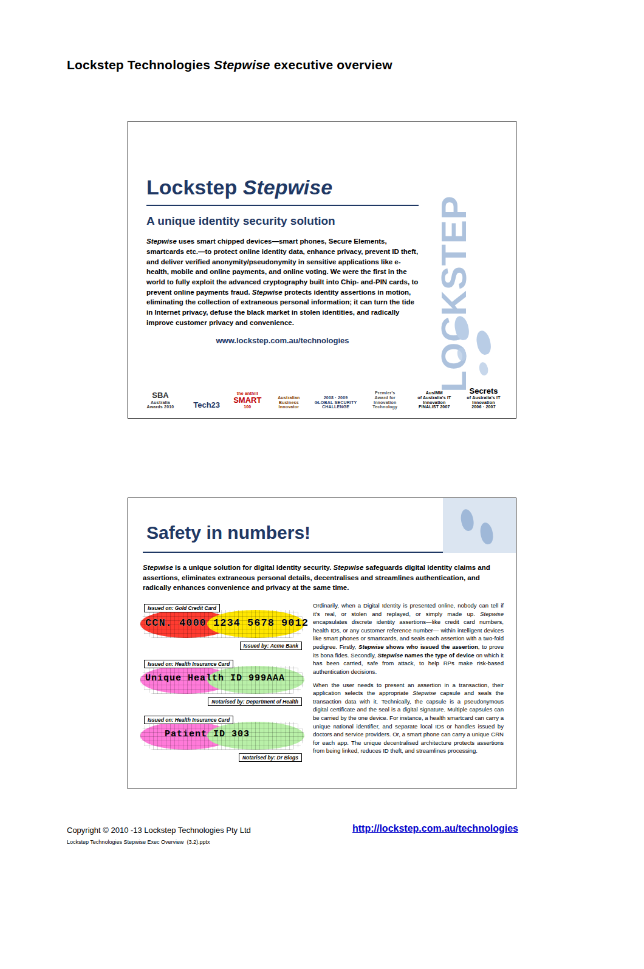Lockstep Technologies Stepwise executive overview
LOCKSTEP
Lockstep Stepwise
A unique identity security solution
Stepwise uses smart chipped devices—smart phones, Secure Elements, smartcards etc.—to protect online identity data, enhance privacy, prevent ID theft, and deliver verified anonymity/pseudonymity in sensitive applications like e-health, mobile and online payments, and online voting. We were the first in the world to fully exploit the advanced cryptography built into Chip- and-PIN cards, to prevent online payments fraud. Stepwise protects identity assertions in motion, eliminating the collection of extraneous personal information; it can turn the tide in Internet privacy, defuse the black market in stolen identities, and radically improve customer privacy and convenience.
www.lockstep.com.au/technologies
SBAAustralia
Awards 2010
Tech23
the anthill
SMART100
Australian
Business
Innovator
2008 · 2009
GLOBAL SECURITY
CHALLENGE
Premier's
Award for
Innovation
Technology
AusIMM
of Australia's IT Innovation
FINALIST 2007
Secretsof Australia's IT Innovation
2006 · 2007
Safety in numbers!
Stepwise is a unique solution for digital identity security. Stepwise safeguards digital identity claims and assertions, eliminates extraneous personal details, decentralises and streamlines authentication, and radically enhances convenience and privacy at the same time.
Issued on: Gold Credit Card CCN. 4000 1234 5678 9012 Issued by: Acme Bank
Issued on: Health Insurance Card Unique Health ID 999AAA Notarised by: Department of Health
Issued on: Health Insurance Card Patient ID 303 Notarised by: Dr Blogs
Ordinarily, when a Digital Identity is presented online, nobody can tell if it's real, or stolen and replayed, or simply made up. Stepwise encapsulates discrete identity assertions—like credit card numbers, health IDs, or any customer reference number— within intelligent devices like smart phones or smartcards, and seals each assertion with a two-fold pedigree. Firstly, Stepwise shows who issued the assertion, to prove its bona fides. Secondly, Stepwise names the type of device on which it has been carried, safe from attack, to help RPs make risk-based authentication decisions.
When the user needs to present an assertion in a transaction, their application selects the appropriate Stepwise capsule and seals the transaction data with it. Technically, the capsule is a pseudonymous digital certificate and the seal is a digital signature. Multiple capsules can be carried by the one device. For instance, a health smartcard can carry a unique national identifier, and separate local IDs or handles issued by doctors and service providers. Or, a smart phone can carry a unique CRN for each app. The unique decentralised architecture protects assertions from being linked, reduces ID theft, and streamlines processing.
Copyright © 2010 -13 Lockstep Technologies Pty Ltd
Lockstep Technologies Stepwise Exec Overview (3.2).pptx
http://lockstep.com.au/technologies